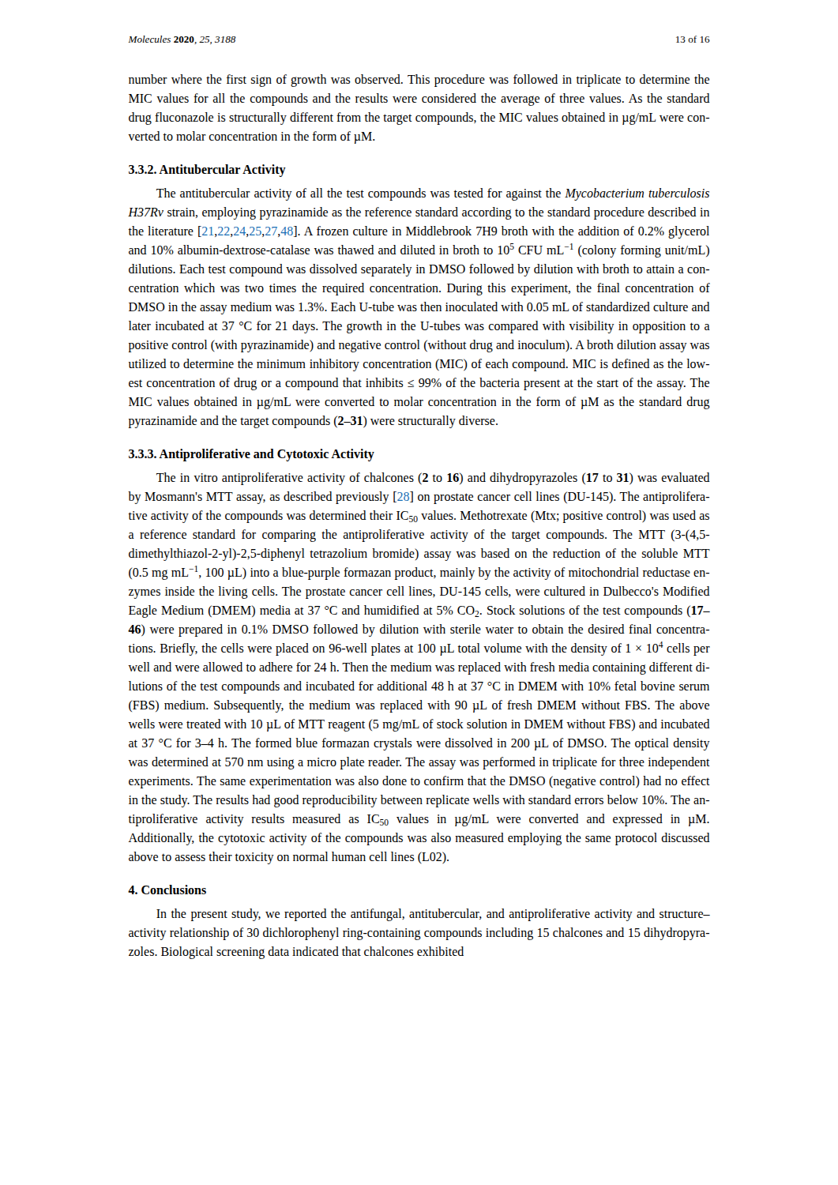Molecules 2020, 25, 3188
13 of 16
number where the first sign of growth was observed. This procedure was followed in triplicate to determine the MIC values for all the compounds and the results were considered the average of three values. As the standard drug fluconazole is structurally different from the target compounds, the MIC values obtained in µg/mL were converted to molar concentration in the form of µM.
3.3.2. Antitubercular Activity
The antitubercular activity of all the test compounds was tested for against the Mycobacterium tuberculosis H37Rv strain, employing pyrazinamide as the reference standard according to the standard procedure described in the literature [21,22,24,25,27,48]. A frozen culture in Middlebrook 7H9 broth with the addition of 0.2% glycerol and 10% albumin-dextrose-catalase was thawed and diluted in broth to 105 CFU mL−1 (colony forming unit/mL) dilutions. Each test compound was dissolved separately in DMSO followed by dilution with broth to attain a concentration which was two times the required concentration. During this experiment, the final concentration of DMSO in the assay medium was 1.3%. Each U-tube was then inoculated with 0.05 mL of standardized culture and later incubated at 37 °C for 21 days. The growth in the U-tubes was compared with visibility in opposition to a positive control (with pyrazinamide) and negative control (without drug and inoculum). A broth dilution assay was utilized to determine the minimum inhibitory concentration (MIC) of each compound. MIC is defined as the lowest concentration of drug or a compound that inhibits ≤ 99% of the bacteria present at the start of the assay. The MIC values obtained in µg/mL were converted to molar concentration in the form of µM as the standard drug pyrazinamide and the target compounds (2–31) were structurally diverse.
3.3.3. Antiproliferative and Cytotoxic Activity
The in vitro antiproliferative activity of chalcones (2 to 16) and dihydropyrazoles (17 to 31) was evaluated by Mosmann's MTT assay, as described previously [28] on prostate cancer cell lines (DU-145). The antiproliferative activity of the compounds was determined their IC50 values. Methotrexate (Mtx; positive control) was used as a reference standard for comparing the antiproliferative activity of the target compounds. The MTT (3-(4,5-dimethylthiazol-2-yl)-2,5-diphenyl tetrazolium bromide) assay was based on the reduction of the soluble MTT (0.5 mg mL−1, 100 µL) into a blue-purple formazan product, mainly by the activity of mitochondrial reductase enzymes inside the living cells. The prostate cancer cell lines, DU-145 cells, were cultured in Dulbecco's Modified Eagle Medium (DMEM) media at 37 °C and humidified at 5% CO2. Stock solutions of the test compounds (17–46) were prepared in 0.1% DMSO followed by dilution with sterile water to obtain the desired final concentrations. Briefly, the cells were placed on 96-well plates at 100 µL total volume with the density of 1 × 104 cells per well and were allowed to adhere for 24 h. Then the medium was replaced with fresh media containing different dilutions of the test compounds and incubated for additional 48 h at 37 °C in DMEM with 10% fetal bovine serum (FBS) medium. Subsequently, the medium was replaced with 90 µL of fresh DMEM without FBS. The above wells were treated with 10 µL of MTT reagent (5 mg/mL of stock solution in DMEM without FBS) and incubated at 37 °C for 3–4 h. The formed blue formazan crystals were dissolved in 200 µL of DMSO. The optical density was determined at 570 nm using a micro plate reader. The assay was performed in triplicate for three independent experiments. The same experimentation was also done to confirm that the DMSO (negative control) had no effect in the study. The results had good reproducibility between replicate wells with standard errors below 10%. The antiproliferative activity results measured as IC50 values in µg/mL were converted and expressed in µM. Additionally, the cytotoxic activity of the compounds was also measured employing the same protocol discussed above to assess their toxicity on normal human cell lines (L02).
4. Conclusions
In the present study, we reported the antifungal, antitubercular, and antiproliferative activity and structure–activity relationship of 30 dichlorophenyl ring-containing compounds including 15 chalcones and 15 dihydropyrazoles. Biological screening data indicated that chalcones exhibited